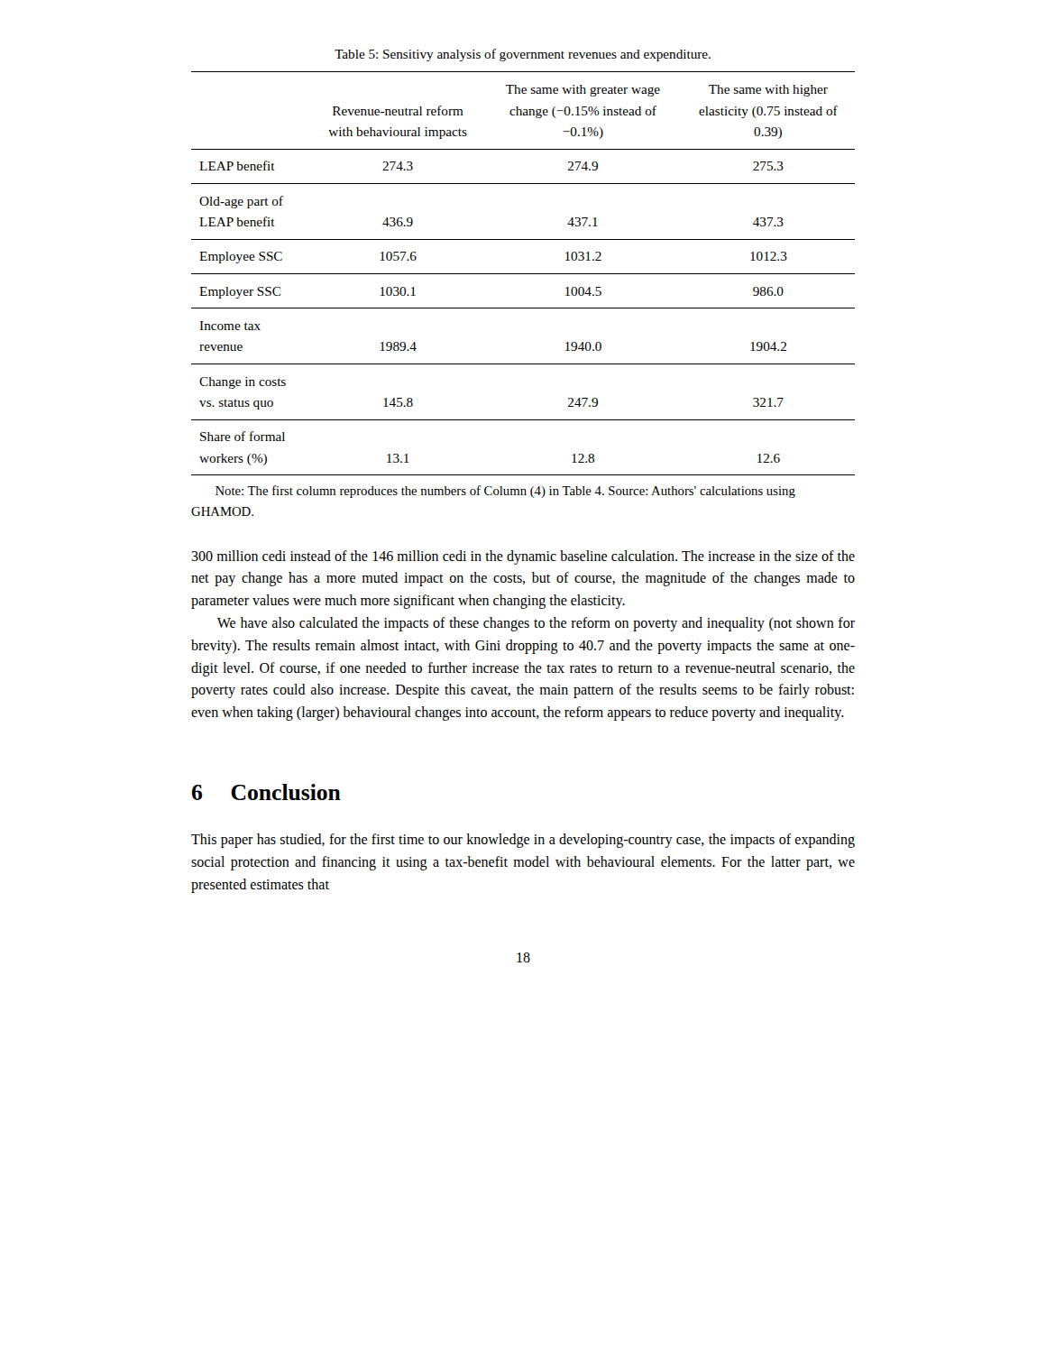Table 5: Sensitivy analysis of government revenues and expenditure.
| | Revenue-neutral reform with behavioural impacts | The same with greater wage change (−0.15% instead of −0.1%) | The same with higher elasticity (0.75 instead of 0.39) |
| --- | --- | --- | --- |
| LEAP benefit | 274.3 | 274.9 | 275.3 |
| Old-age part of LEAP benefit | 436.9 | 437.1 | 437.3 |
| Employee SSC | 1057.6 | 1031.2 | 1012.3 |
| Employer SSC | 1030.1 | 1004.5 | 986.0 |
| Income tax revenue | 1989.4 | 1940.0 | 1904.2 |
| Change in costs vs. status quo | 145.8 | 247.9 | 321.7 |
| Share of formal workers (%) | 13.1 | 12.8 | 12.6 |
Note: The first column reproduces the numbers of Column (4) in Table 4. Source: Authors' calculations using GHAMOD.
300 million cedi instead of the 146 million cedi in the dynamic baseline calculation. The increase in the size of the net pay change has a more muted impact on the costs, but of course, the magnitude of the changes made to parameter values were much more significant when changing the elasticity.
We have also calculated the impacts of these changes to the reform on poverty and inequality (not shown for brevity). The results remain almost intact, with Gini dropping to 40.7 and the poverty impacts the same at one-digit level. Of course, if one needed to further increase the tax rates to return to a revenue-neutral scenario, the poverty rates could also increase. Despite this caveat, the main pattern of the results seems to be fairly robust: even when taking (larger) behavioural changes into account, the reform appears to reduce poverty and inequality.
6 Conclusion
This paper has studied, for the first time to our knowledge in a developing-country case, the impacts of expanding social protection and financing it using a tax-benefit model with behavioural elements. For the latter part, we presented estimates that
18